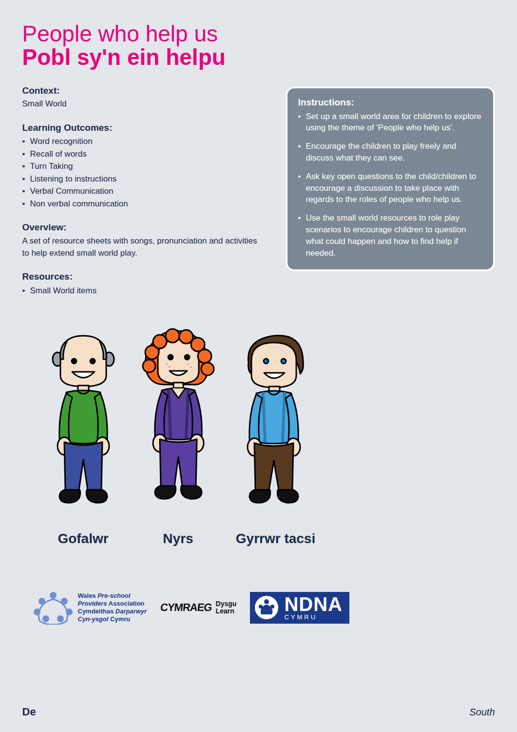People who help usPobl sy'n ein helpu
Context:
Small World
Learning Outcomes:
Word recognition
Recall of words
Turn Taking
Listening to instructions
Verbal Communication
Non verbal communication
Overview:
A set of resource sheets with songs, pronunciation and activities to help extend small world play.
Resources:
Small World items
Instructions:
Set up a small world area for children to explore using the theme of ‘People who help us’.
Encourage the children to play freely and discuss what they can see.
Ask key open questions to the child/children to encourage a discussion to take place with regards to the roles of people who help us.
Use the small world resources to role play scenarios to encourage children to question what could happen and how to find help if needed.
Gofalwr
Nyrs
Gyrrwr tacsi
Wales Pre-school
Providers Association
Cymdeithas Darparwyr
Cyn-ysgol Cymru
CYMRAEG
Dysgu
Learn
NDNA
CYMRU
De
South